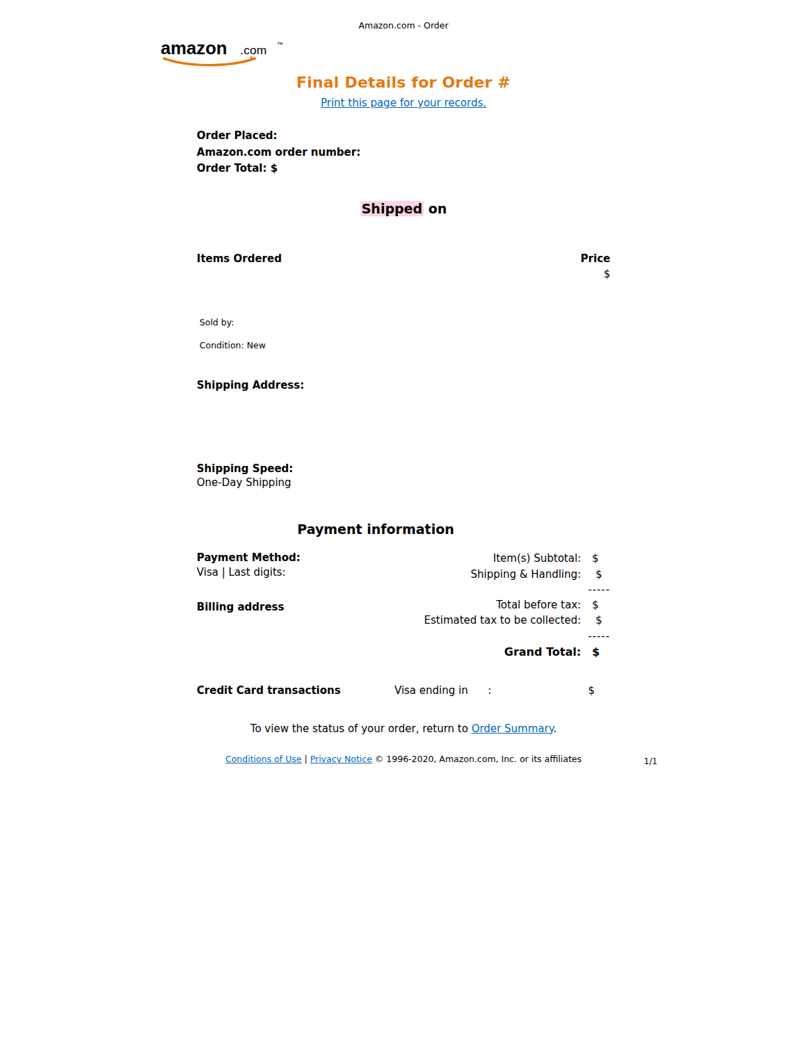Amazon.com - Order
Final Details for Order #
Print this page for your records.
Order Placed:
Amazon.com order number:
Order Total: $
Shipped on
Items Ordered
Price
$
Sold by:
Condition: New
Shipping Address:
Shipping Speed:
One-Day Shipping
Payment information
Payment Method:
Visa | Last digits:
Billing address
| Item(s) Subtotal: | $ |
| Shipping & Handling: | $ |
| | ----- |
| Total before tax: | $ |
| Estimated tax to be collected: | $ |
| | ----- |
| Grand Total: | $ |
Credit Card transactions
Visa ending in :
$
To view the status of your order, return to Order Summary.
Conditions of Use | Privacy Notice © 1996-2020, Amazon.com, Inc. or its affiliates
1/1